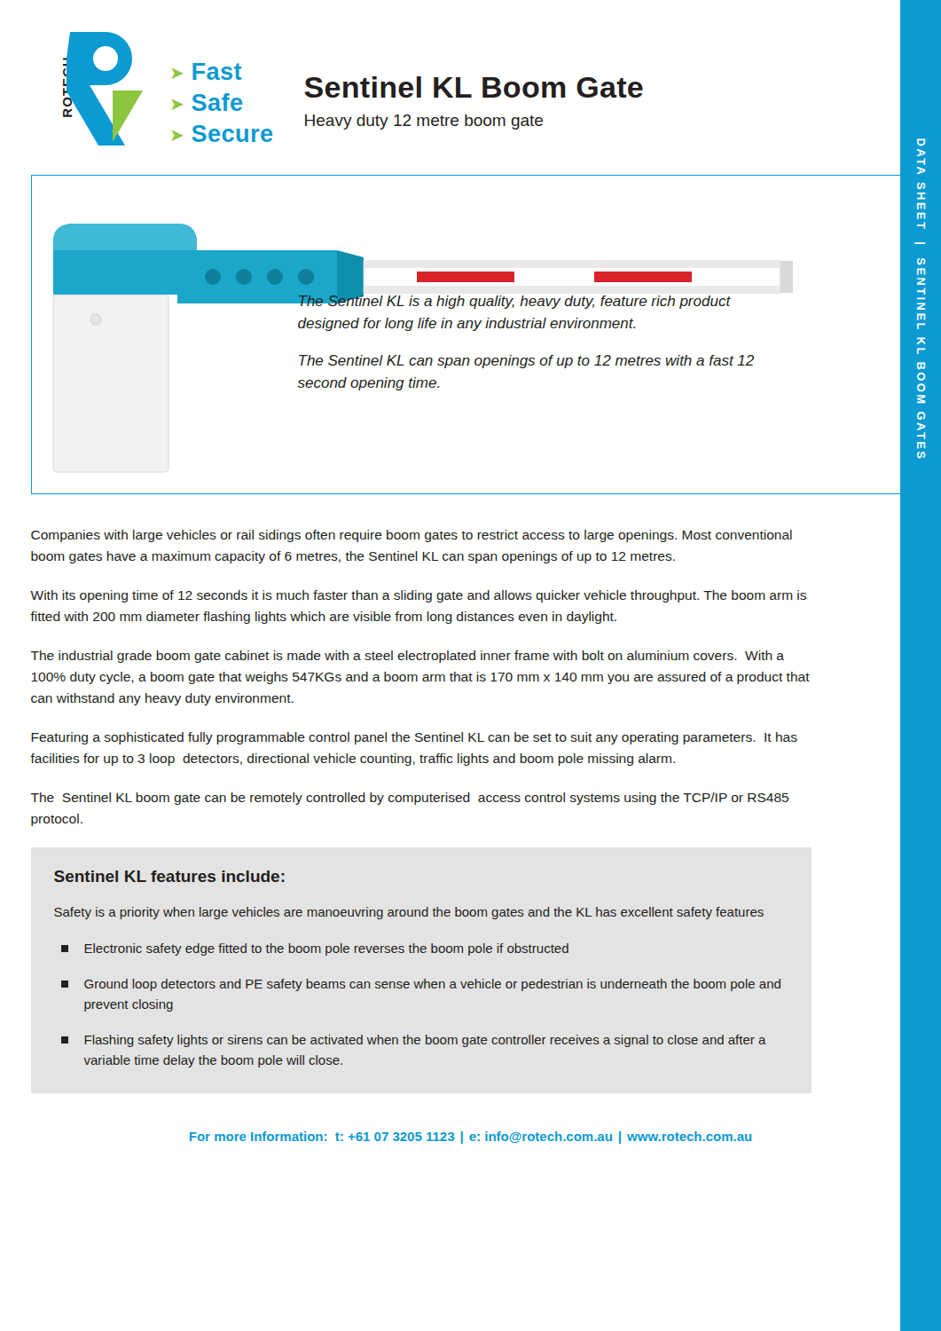DATA SHEET | SENTINEL KL BOOM GATES
ROTECH
➤Fast
➤Safe
➤Secure
Sentinel KL Boom Gate
Heavy duty 12 metre boom gate
The Sentinel KL is a high quality, heavy duty, feature rich product designed for long life in any industrial environment.
The Sentinel KL can span openings of up to 12 metres with a fast 12 second opening time.
Companies with large vehicles or rail sidings often require boom gates to restrict access to large openings. Most conventional boom gates have a maximum capacity of 6 metres, the Sentinel KL can span openings of up to 12 metres.
With its opening time of 12 seconds it is much faster than a sliding gate and allows quicker vehicle throughput. The boom arm is fitted with 200 mm diameter flashing lights which are visible from long distances even in daylight.
The industrial grade boom gate cabinet is made with a steel electroplated inner frame with bolt on aluminium covers. With a 100% duty cycle, a boom gate that weighs 547KGs and a boom arm that is 170 mm x 140 mm you are assured of a product that can withstand any heavy duty environment.
Featuring a sophisticated fully programmable control panel the Sentinel KL can be set to suit any operating parameters. It has facilities for up to 3 loop detectors, directional vehicle counting, traffic lights and boom pole missing alarm.
The Sentinel KL boom gate can be remotely controlled by computerised access control systems using the TCP/IP or RS485 protocol.
Sentinel KL features include:
Safety is a priority when large vehicles are manoeuvring around the boom gates and the KL has excellent safety features
Electronic safety edge fitted to the boom pole reverses the boom pole if obstructed
Ground loop detectors and PE safety beams can sense when a vehicle or pedestrian is underneath the boom pole and prevent closing
Flashing safety lights or sirens can be activated when the boom gate controller receives a signal to close and after a variable time delay the boom pole will close.
For more Information: t: +61 07 3205 1123|e: info@rotech.com.au|www.rotech.com.au